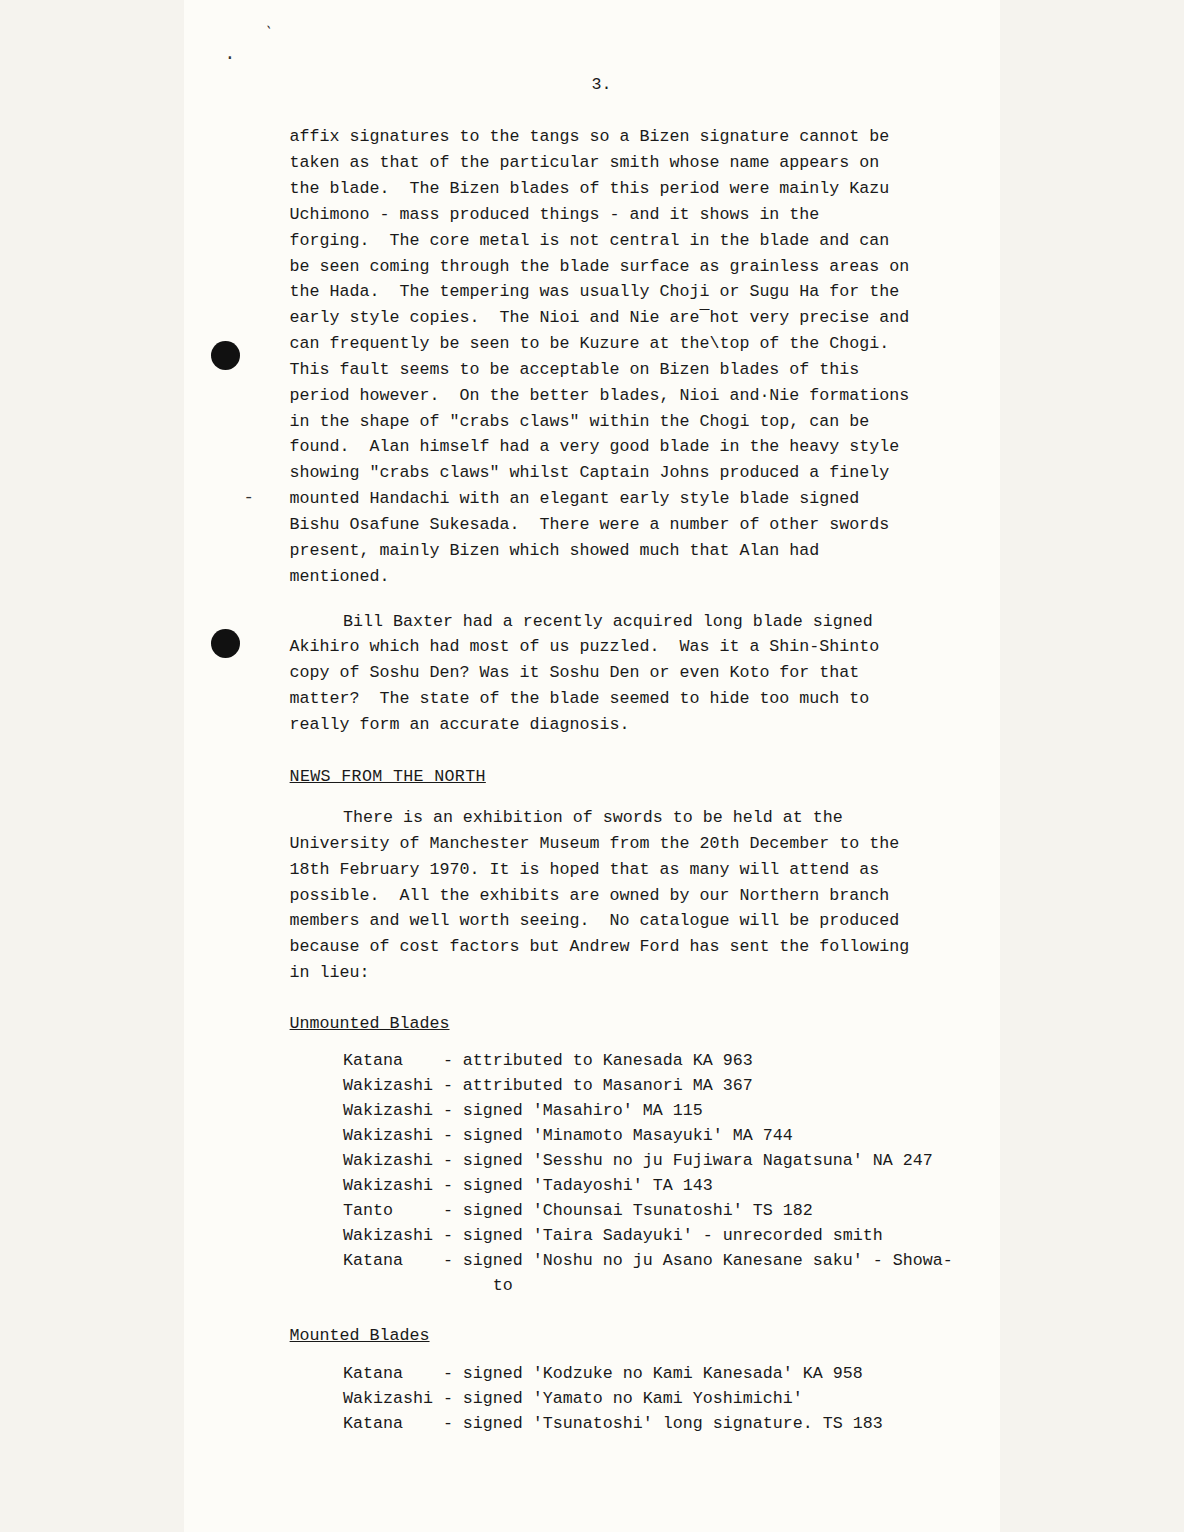. ` -
3.
affix signatures to the tangs so a Bizen signature cannot be taken as that of the particular smith whose name appears on the blade. The Bizen blades of this period were mainly Kazu Uchimono - mass produced things - and it shows in the forging. The core metal is not central in the blade and can be seen coming through the blade surface as grainless areas on the Hada. The tempering was usually Choji or Sugu Ha for the early style copies. The Nioi and Nie are‾hot very precise and can frequently be seen to be Kuzure at the\top of the Chogi. This fault seems to be acceptable on Bizen blades of this period however. On the better blades, Nioi and·Nie formations in the shape of "crabs claws" within the Chogi top, can be found. Alan himself had a very good blade in the heavy style showing "crabs claws" whilst Captain Johns produced a finely mounted Handachi with an elegant early style blade signed Bishu Osafune Sukesada. There were a number of other swords present, mainly Bizen which showed much that Alan had mentioned.
Bill Baxter had a recently acquired long blade signed Akihiro which had most of us puzzled. Was it a Shin-Shinto copy of Soshu Den? Was it Soshu Den or even Koto for that matter? The state of the blade seemed to hide too much to really form an accurate diagnosis.
NEWS FROM THE NORTH
There is an exhibition of swords to be held at the University of Manchester Museum from the 20th December to the 18th February 1970. It is hoped that as many will attend as possible. All the exhibits are owned by our Northern branch members and well worth seeing. No catalogue will be produced because of cost factors but Andrew Ford has sent the following in lieu:
Unmounted Blades
Katana - attributed to Kanesada KA 963
Wakizashi - attributed to Masanori MA 367
Wakizashi - signed 'Masahiro' MA 115
Wakizashi - signed 'Minamoto Masayuki' MA 744
Wakizashi - signed 'Sesshu no ju Fujiwara Nagatsuna' NA 247
Wakizashi - signed 'Tadayoshi' TA 143
Tanto - signed 'Chounsai Tsunatoshi' TS 182
Wakizashi - signed 'Taira Sadayuki' - unrecorded smith
Katana - signed 'Noshu no ju Asano Kanesane saku' - Showa-
to
Mounted Blades
Katana - signed 'Kodzuke no Kami Kanesada' KA 958
Wakizashi - signed 'Yamato no Kami Yoshimichi'
Katana - signed 'Tsunatoshi' long signature. TS 183